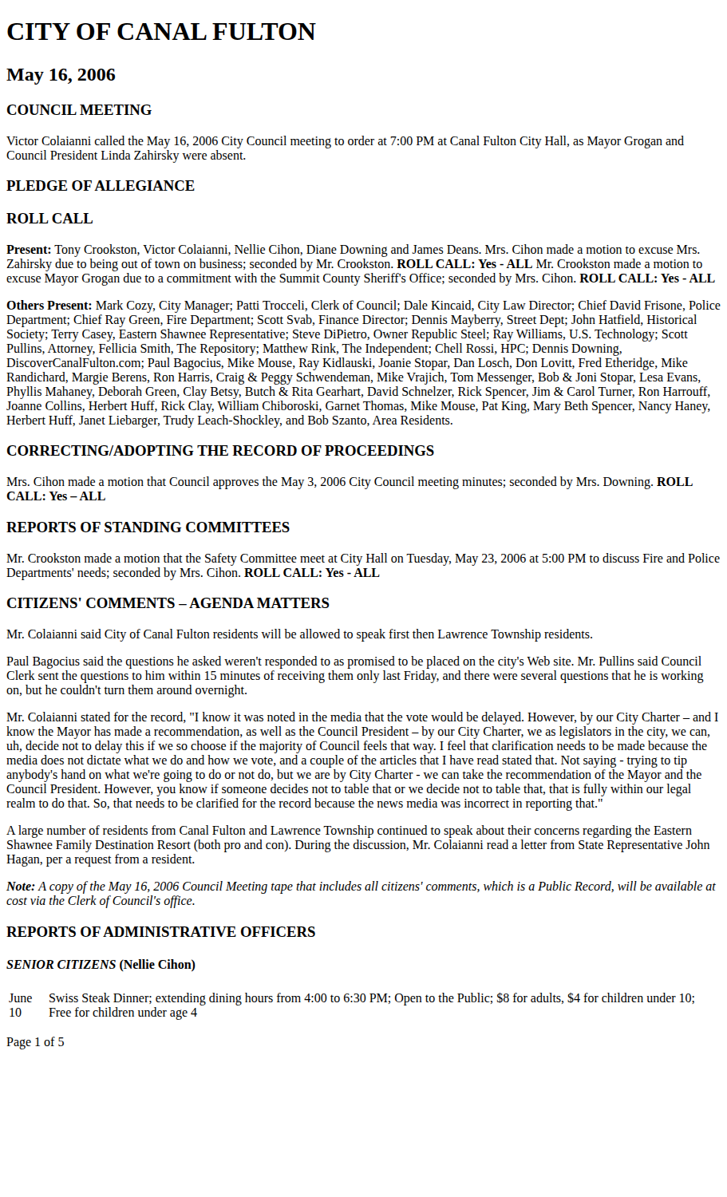CITY OF CANAL FULTON
May 16, 2006
COUNCIL MEETING
Victor Colaianni called the May 16, 2006 City Council meeting to order at 7:00 PM at Canal Fulton City Hall, as Mayor Grogan and Council President Linda Zahirsky were absent.
PLEDGE OF ALLEGIANCE
ROLL CALL
Present: Tony Crookston, Victor Colaianni, Nellie Cihon, Diane Downing and James Deans. Mrs. Cihon made a motion to excuse Mrs. Zahirsky due to being out of town on business; seconded by Mr. Crookston. ROLL CALL: Yes - ALL Mr. Crookston made a motion to excuse Mayor Grogan due to a commitment with the Summit County Sheriff's Office; seconded by Mrs. Cihon. ROLL CALL: Yes - ALL
Others Present: Mark Cozy, City Manager; Patti Trocceli, Clerk of Council; Dale Kincaid, City Law Director; Chief David Frisone, Police Department; Chief Ray Green, Fire Department; Scott Svab, Finance Director; Dennis Mayberry, Street Dept; John Hatfield, Historical Society; Terry Casey, Eastern Shawnee Representative; Steve DiPietro, Owner Republic Steel; Ray Williams, U.S. Technology; Scott Pullins, Attorney, Fellicia Smith, The Repository; Matthew Rink, The Independent; Chell Rossi, HPC; Dennis Downing, DiscoverCanalFulton.com; Paul Bagocius, Mike Mouse, Ray Kidlauski, Joanie Stopar, Dan Losch, Don Lovitt, Fred Etheridge, Mike Randichard, Margie Berens, Ron Harris, Craig & Peggy Schwendeman, Mike Vrajich, Tom Messenger, Bob & Joni Stopar, Lesa Evans, Phyllis Mahaney, Deborah Green, Clay Betsy, Butch & Rita Gearhart, David Schnelzer, Rick Spencer, Jim & Carol Turner, Ron Harrouff, Joanne Collins, Herbert Huff, Rick Clay, William Chiboroski, Garnet Thomas, Mike Mouse, Pat King, Mary Beth Spencer, Nancy Haney, Herbert Huff, Janet Liebarger, Trudy Leach-Shockley, and Bob Szanto, Area Residents.
CORRECTING/ADOPTING THE RECORD OF PROCEEDINGS
Mrs. Cihon made a motion that Council approves the May 3, 2006 City Council meeting minutes; seconded by Mrs. Downing. ROLL CALL: Yes – ALL
REPORTS OF STANDING COMMITTEES
Mr. Crookston made a motion that the Safety Committee meet at City Hall on Tuesday, May 23, 2006 at 5:00 PM to discuss Fire and Police Departments' needs; seconded by Mrs. Cihon. ROLL CALL: Yes - ALL
CITIZENS' COMMENTS – AGENDA MATTERS
Mr. Colaianni said City of Canal Fulton residents will be allowed to speak first then Lawrence Township residents.
Paul Bagocius said the questions he asked weren't responded to as promised to be placed on the city's Web site. Mr. Pullins said Council Clerk sent the questions to him within 15 minutes of receiving them only last Friday, and there were several questions that he is working on, but he couldn't turn them around overnight.
Mr. Colaianni stated for the record, "I know it was noted in the media that the vote would be delayed. However, by our City Charter – and I know the Mayor has made a recommendation, as well as the Council President – by our City Charter, we as legislators in the city, we can, uh, decide not to delay this if we so choose if the majority of Council feels that way. I feel that clarification needs to be made because the media does not dictate what we do and how we vote, and a couple of the articles that I have read stated that. Not saying - trying to tip anybody's hand on what we're going to do or not do, but we are by City Charter - we can take the recommendation of the Mayor and the Council President. However, you know if someone decides not to table that or we decide not to table that, that is fully within our legal realm to do that. So, that needs to be clarified for the record because the news media was incorrect in reporting that."
A large number of residents from Canal Fulton and Lawrence Township continued to speak about their concerns regarding the Eastern Shawnee Family Destination Resort (both pro and con). During the discussion, Mr. Colaianni read a letter from State Representative John Hagan, per a request from a resident.
Note: A copy of the May 16, 2006 Council Meeting tape that includes all citizens' comments, which is a Public Record, will be available at cost via the Clerk of Council's office.
REPORTS OF ADMINISTRATIVE OFFICERS
SENIOR CITIZENS (Nellie Cihon)
| June 10 | Swiss Steak Dinner; extending dining hours from 4:00 to 6:30 PM; Open to the Public; $8 for adults, $4 for children under 10; Free for children under age 4 |
Page 1 of 5